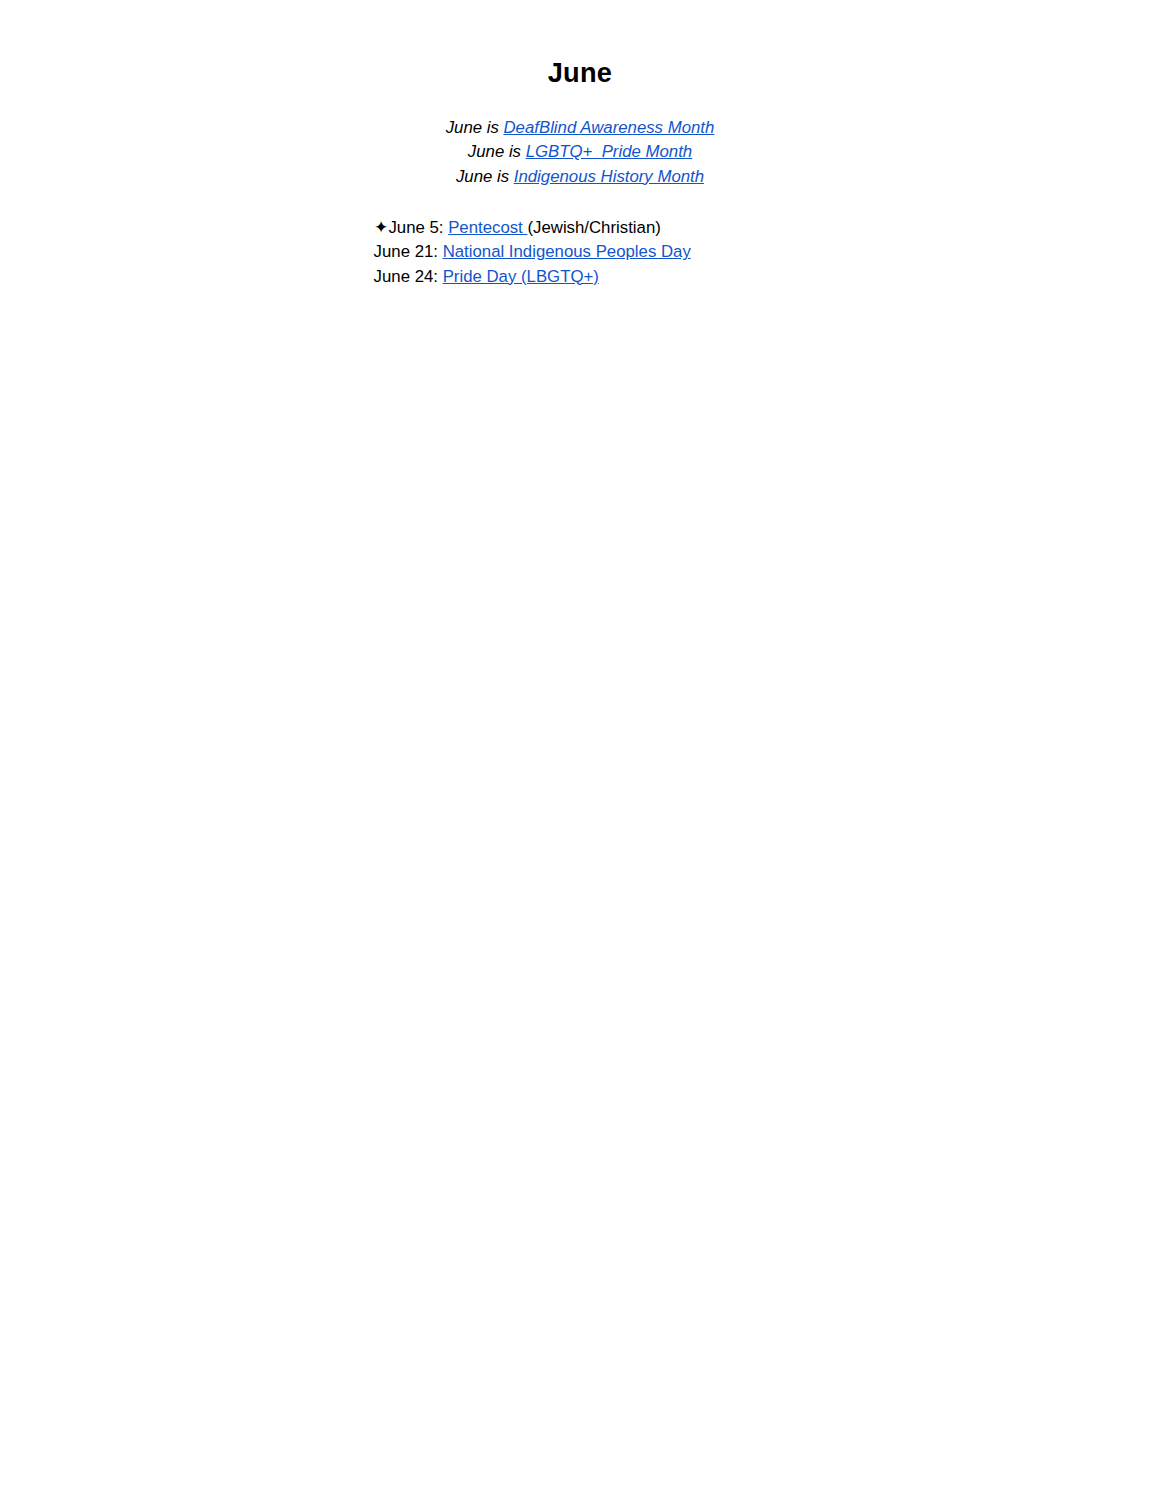June
June is DeafBlind Awareness Month
June is LGBTQ+ Pride Month
June is Indigenous History Month
✦June 5: Pentecost (Jewish/Christian)
June 21: National Indigenous Peoples Day
June 24: Pride Day (LBGTQ+)